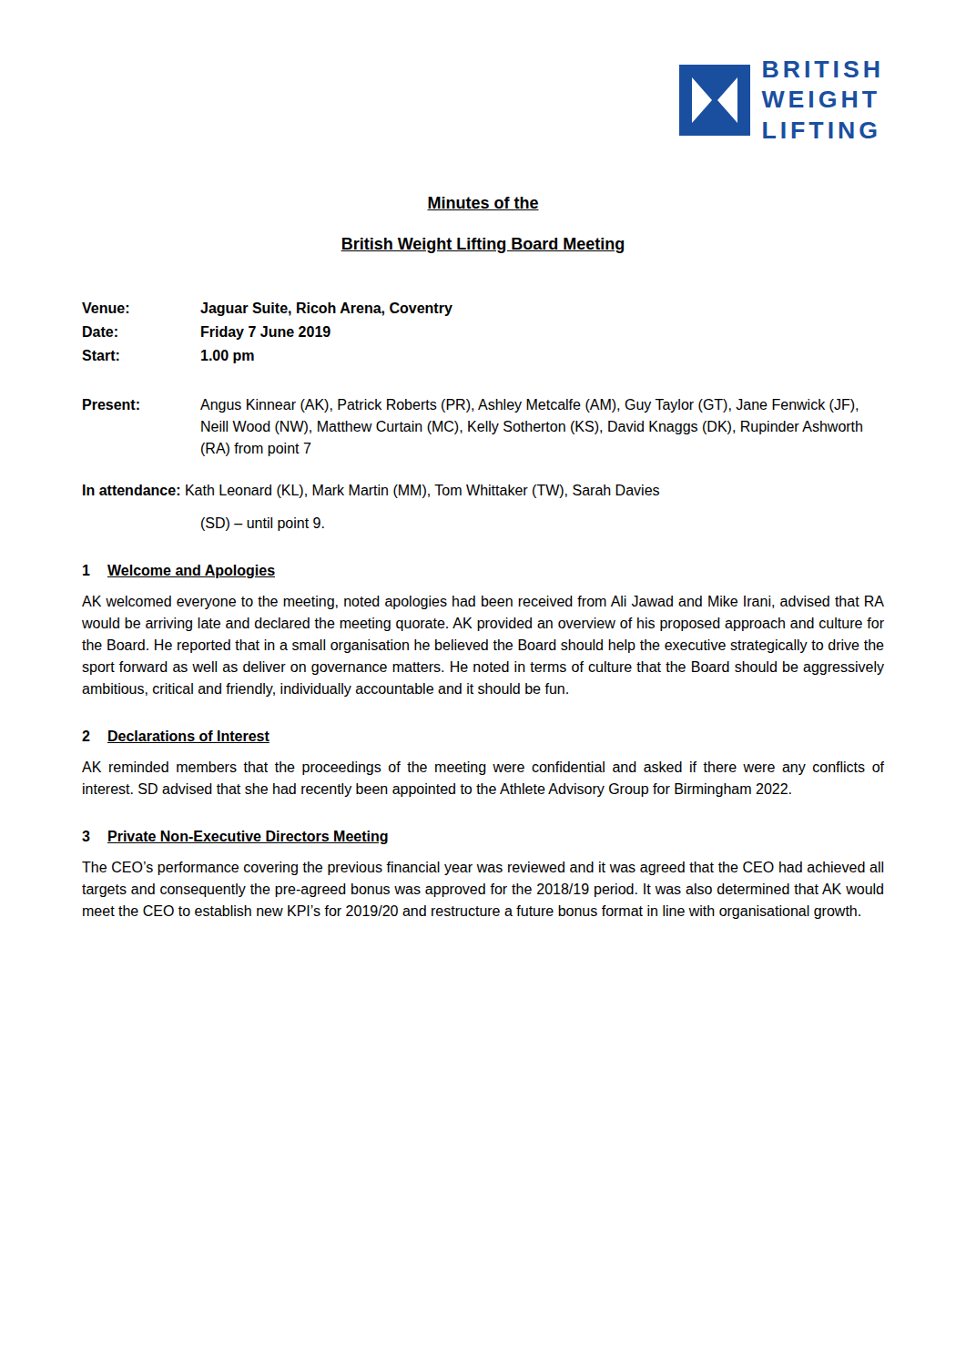BRITISH
WEIGHT
LIFTING
Minutes of the British Weight Lifting Board Meeting
| Venue: | Jaguar Suite, Ricoh Arena, Coventry |
| Date: | Friday 7 June 2019 |
| Start: | 1.00 pm |
| Present: | Angus Kinnear (AK), Patrick Roberts (PR), Ashley Metcalfe (AM), Guy Taylor (GT), Jane Fenwick (JF), Neill Wood (NW), Matthew Curtain (MC), Kelly Sotherton (KS), David Knaggs (DK), Rupinder Ashworth (RA) from point 7 |
In attendance: Kath Leonard (KL), Mark Martin (MM), Tom Whittaker (TW), Sarah Davies
(SD) – until point 9.
1 Welcome and Apologies
AK welcomed everyone to the meeting, noted apologies had been received from Ali Jawad and Mike Irani, advised that RA would be arriving late and declared the meeting quorate. AK provided an overview of his proposed approach and culture for the Board. He reported that in a small organisation he believed the Board should help the executive strategically to drive the sport forward as well as deliver on governance matters. He noted in terms of culture that the Board should be aggressively ambitious, critical and friendly, individually accountable and it should be fun.
2 Declarations of Interest
AK reminded members that the proceedings of the meeting were confidential and asked if there were any conflicts of interest. SD advised that she had recently been appointed to the Athlete Advisory Group for Birmingham 2022.
3 Private Non-Executive Directors Meeting
The CEO’s performance covering the previous financial year was reviewed and it was agreed that the CEO had achieved all targets and consequently the pre-agreed bonus was approved for the 2018/19 period. It was also determined that AK would meet the CEO to establish new KPI’s for 2019/20 and restructure a future bonus format in line with organisational growth.